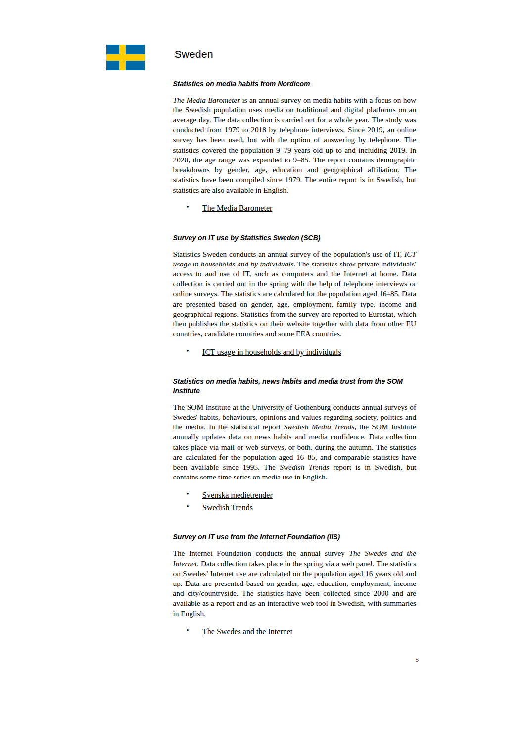Sweden
Statistics on media habits from Nordicom
The Media Barometer is an annual survey on media habits with a focus on how the Swedish population uses media on traditional and digital platforms on an average day. The data collection is carried out for a whole year. The study was conducted from 1979 to 2018 by telephone interviews. Since 2019, an online survey has been used, but with the option of answering by telephone. The statistics covered the population 9–79 years old up to and including 2019. In 2020, the age range was expanded to 9–85. The report contains demographic breakdowns by gender, age, education and geographical affiliation. The statistics have been compiled since 1979. The entire report is in Swedish, but statistics are also available in English.
The Media Barometer
Survey on IT use by Statistics Sweden (SCB)
Statistics Sweden conducts an annual survey of the population's use of IT, ICT usage in households and by individuals. The statistics show private individuals' access to and use of IT, such as computers and the Internet at home. Data collection is carried out in the spring with the help of telephone interviews or online surveys. The statistics are calculated for the population aged 16–85. Data are presented based on gender, age, employment, family type, income and geographical regions. Statistics from the survey are reported to Eurostat, which then publishes the statistics on their website together with data from other EU countries, candidate countries and some EEA countries.
ICT usage in households and by individuals
Statistics on media habits, news habits and media trust from the SOM Institute
The SOM Institute at the University of Gothenburg conducts annual surveys of Swedes' habits, behaviours, opinions and values regarding society, politics and the media. In the statistical report Swedish Media Trends, the SOM Institute annually updates data on news habits and media confidence. Data collection takes place via mail or web surveys, or both, during the autumn. The statistics are calculated for the population aged 16–85, and comparable statistics have been available since 1995. The Swedish Trends report is in Swedish, but contains some time series on media use in English.
Svenska medietrender
Swedish Trends
Survey on IT use from the Internet Foundation (IIS)
The Internet Foundation conducts the annual survey The Swedes and the Internet. Data collection takes place in the spring via a web panel. The statistics on Swedes’ Internet use are calculated on the population aged 16 years old and up. Data are presented based on gender, age, education, employment, income and city/countryside. The statistics have been collected since 2000 and are available as a report and as an interactive web tool in Swedish, with summaries in English.
The Swedes and the Internet
5